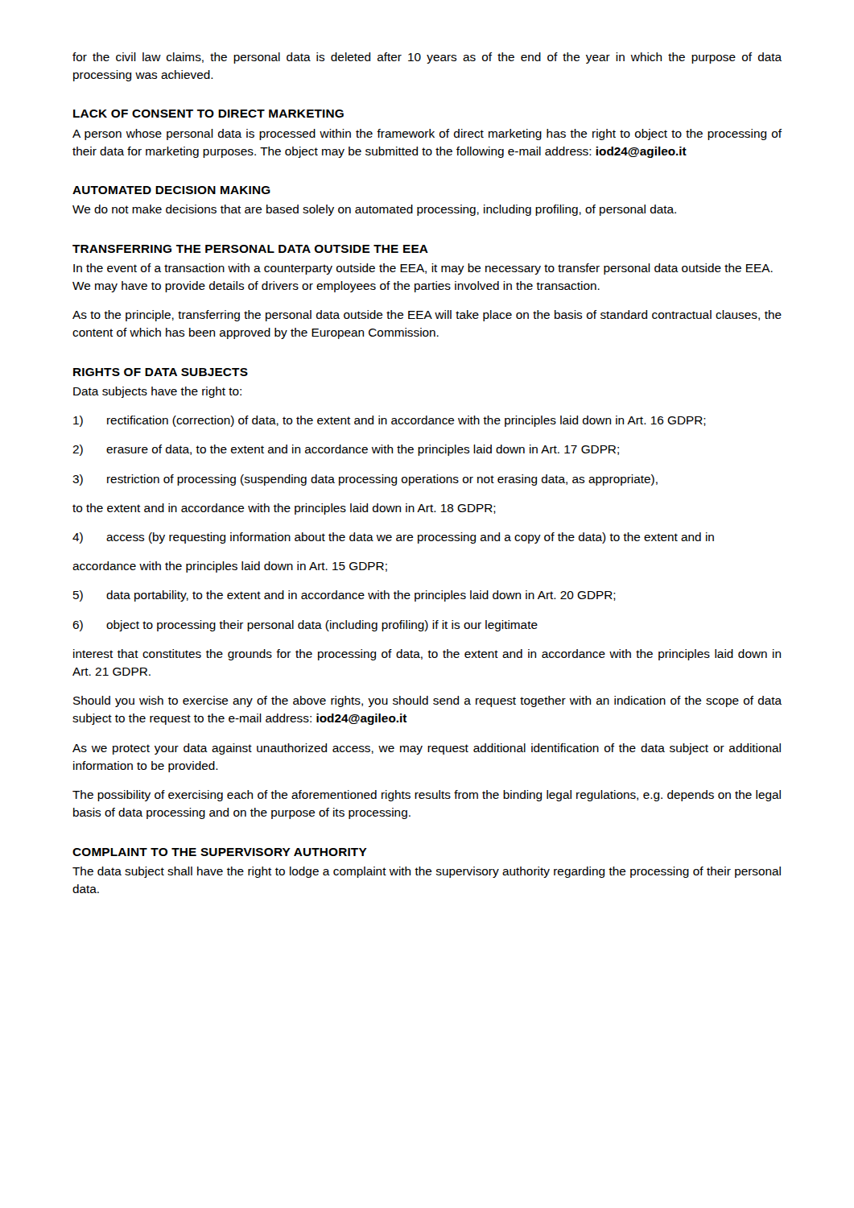for the civil law claims, the personal data is deleted after 10 years as of the end of the year in which the purpose of data processing was achieved.
Lack of consent to direct marketing
A person whose personal data is processed within the framework of direct marketing has the right to object to the processing of their data for marketing purposes. The object may be submitted to the following e-mail address: iod24@agileo.it
Automated decision making
We do not make decisions that are based solely on automated processing, including profiling, of personal data.
Transferring the personal data outside the EEA
In the event of a transaction with a counterparty outside the EEA, it may be necessary to transfer personal data outside the EEA.
We may have to provide details of drivers or employees of the parties involved in the transaction.
As to the principle, transferring the personal data outside the EEA will take place on the basis of standard contractual clauses, the content of which has been approved by the European Commission.
Rights of data subjects
Data subjects have the right to:
rectification (correction) of data, to the extent and in accordance with the principles laid down in Art. 16 GDPR;
erasure of data, to the extent and in accordance with the principles laid down in Art. 17 GDPR;
restriction of processing (suspending data processing operations or not erasing data, as appropriate),
to the extent and in accordance with the principles laid down in Art. 18 GDPR;
access (by requesting information about the data we are processing and a copy of the data) to the extent and in
accordance with the principles laid down in Art. 15 GDPR;
data portability, to the extent and in accordance with the principles laid down in Art. 20 GDPR;
object to processing their personal data (including profiling) if it is our legitimate
interest that constitutes the grounds for the processing of data, to the extent and in accordance with the principles laid down in Art. 21 GDPR.
Should you wish to exercise any of the above rights, you should send a request together with an indication of the scope of data subject to the request to the e-mail address: iod24@agileo.it
As we protect your data against unauthorized access, we may request additional identification of the data subject or additional information to be provided.
The possibility of exercising each of the aforementioned rights results from the binding legal regulations, e.g. depends on the legal basis of data processing and on the purpose of its processing.
Complaint to the supervisory authority
The data subject shall have the right to lodge a complaint with the supervisory authority regarding the processing of their personal data.